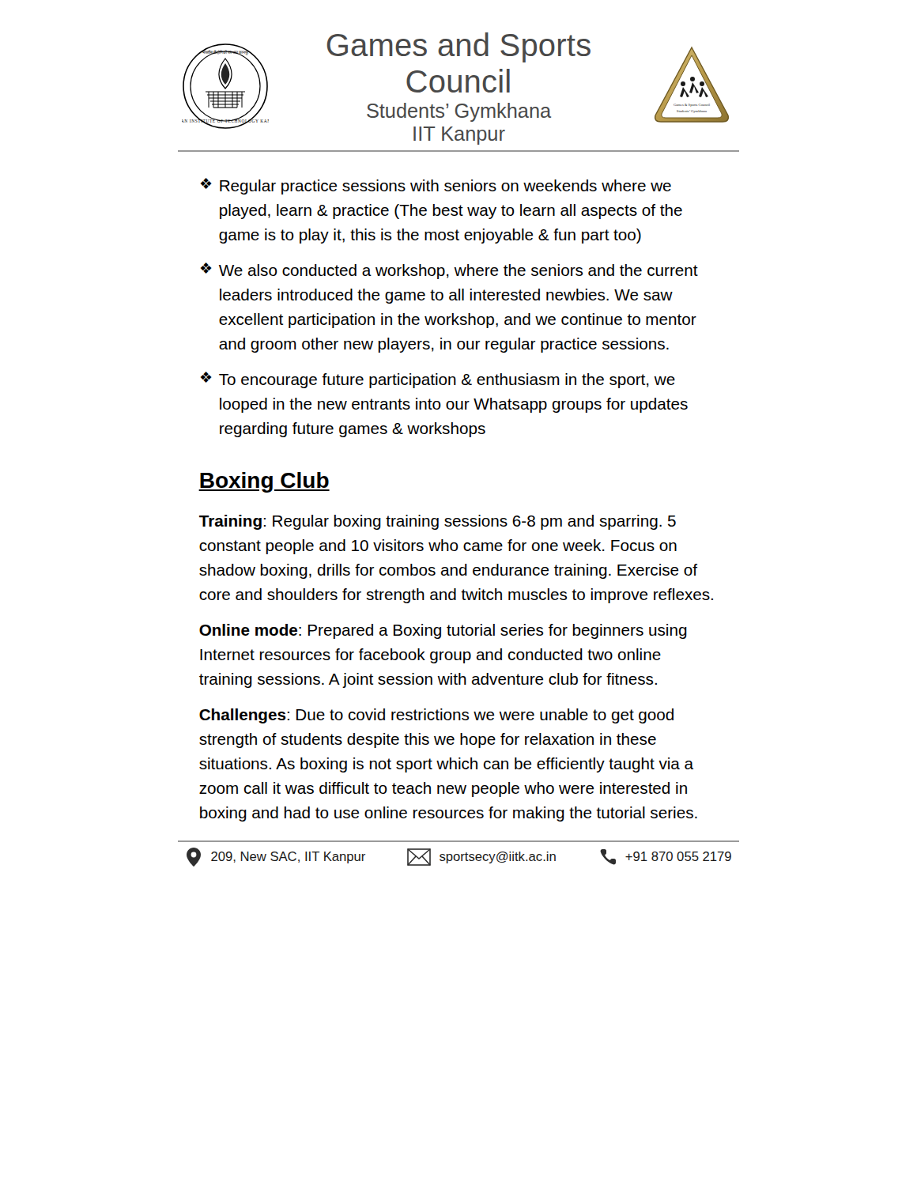भारतीय प्रौद्योगिकी संस्थान कानपुर INDIAN INSTITUTE OF TECHNOLOGY KANPUR
Games and Sports Council
Students’ Gymkhana
IIT Kanpur
Games & Sports Council Students’ Gymkhana
❖
Regular practice sessions with seniors on weekends where we played, learn & practice (The best way to learn all aspects of the game is to play it, this is the most enjoyable & fun part too)
❖
We also conducted a workshop, where the seniors and the current leaders introduced the game to all interested newbies. We saw excellent participation in the workshop, and we continue to mentor and groom other new players, in our regular practice sessions.
❖
To encourage future participation & enthusiasm in the sport, we looped in the new entrants into our Whatsapp groups for updates regarding future games & workshops
Boxing Club
Training: Regular boxing training sessions 6-8 pm and sparring. 5 constant people and 10 visitors who came for one week. Focus on shadow boxing, drills for combos and endurance training. Exercise of core and shoulders for strength and twitch muscles to improve reflexes.
Online mode: Prepared a Boxing tutorial series for beginners using Internet resources for facebook group and conducted two online training sessions. A joint session with adventure club for fitness.
Challenges: Due to covid restrictions we were unable to get good strength of students despite this we hope for relaxation in these situations. As boxing is not sport which can be efficiently taught via a zoom call it was difficult to teach new people who were interested in boxing and had to use online resources for making the tutorial series.
209, New SAC, IIT Kanpur
sportsecy@iitk.ac.in
+91 870 055 2179